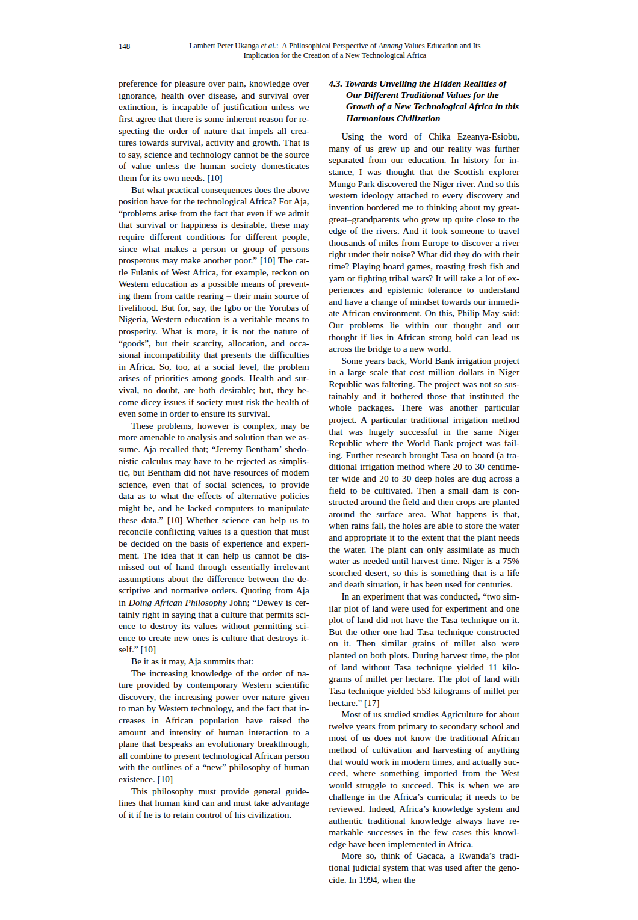148
Lambert Peter Ukanga et al.: A Philosophical Perspective of Annang Values Education and Its
Implication for the Creation of a New Technological Africa
preference for pleasure over pain, knowledge over ignorance, health over disease, and survival over extinction, is incapable of justification unless we first agree that there is some inherent reason for respecting the order of nature that impels all creatures towards survival, activity and growth. That is to say, science and technology cannot be the source of value unless the human society domesticates them for its own needs. [10]
But what practical consequences does the above position have for the technological Africa? For Aja, “problems arise from the fact that even if we admit that survival or happiness is desirable, these may require different conditions for different people, since what makes a person or group of persons prosperous may make another poor.” [10] The cattle Fulanis of West Africa, for example, reckon on Western education as a possible means of preventing them from cattle rearing – their main source of livelihood. But for, say, the Igbo or the Yorubas of Nigeria, Western education is a veritable means to prosperity. What is more, it is not the nature of “goods”, but their scarcity, allocation, and occasional incompatibility that presents the difficulties in Africa. So, too, at a social level, the problem arises of priorities among goods. Health and survival, no doubt, are both desirable; but, they become dicey issues if society must risk the health of even some in order to ensure its survival.
These problems, however is complex, may be more amenable to analysis and solution than we assume. Aja recalled that; “Jeremy Bentham’ shedonistic calculus may have to be rejected as simplistic, but Bentham did not have resources of modem science, even that of social sciences, to provide data as to what the effects of alternative policies might be, and he lacked computers to manipulate these data.” [10] Whether science can help us to reconcile conflicting values is a question that must be decided on the basis of experience and experiment. The idea that it can help us cannot be dismissed out of hand through essentially irrelevant assumptions about the difference between the descriptive and normative orders. Quoting from Aja in Doing African Philosophy John; “Dewey is certainly right in saying that a culture that permits science to destroy its values without permitting science to create new ones is culture that destroys itself.” [10]
Be it as it may, Aja summits that:
The increasing knowledge of the order of nature provided by contemporary Western scientific discovery, the increasing power over nature given to man by Western technology, and the fact that increases in African population have raised the amount and intensity of human interaction to a plane that bespeaks an evolutionary breakthrough, all combine to present technological African person with the outlines of a “new” philosophy of human existence. [10]
This philosophy must provide general guidelines that human kind can and must take advantage of it if he is to retain control of his civilization.
4.3. Towards Unveiling the Hidden Realities of Our Different Traditional Values for the Growth of a New Technological Africa in this Harmonious Civilization
Using the word of Chika Ezeanya-Esiobu, many of us grew up and our reality was further separated from our education. In history for instance, I was thought that the Scottish explorer Mungo Park discovered the Niger river. And so this western ideology attached to every discovery and invention bordered me to thinking about my great-great–grandparents who grew up quite close to the edge of the rivers. And it took someone to travel thousands of miles from Europe to discover a river right under their noise? What did they do with their time? Playing board games, roasting fresh fish and yam or fighting tribal wars? It will take a lot of experiences and epistemic tolerance to understand and have a change of mindset towards our immediate African environment. On this, Philip May said: Our problems lie within our thought and our thought if lies in African strong hold can lead us across the bridge to a new world.
Some years back, World Bank irrigation project in a large scale that cost million dollars in Niger Republic was faltering. The project was not so sustainably and it bothered those that instituted the whole packages. There was another particular project. A particular traditional irrigation method that was hugely successful in the same Niger Republic where the World Bank project was failing. Further research brought Tasa on board (a traditional irrigation method where 20 to 30 centimeter wide and 20 to 30 deep holes are dug across a field to be cultivated. Then a small dam is constructed around the field and then crops are planted around the surface area. What happens is that, when rains fall, the holes are able to store the water and appropriate it to the extent that the plant needs the water. The plant can only assimilate as much water as needed until harvest time. Niger is a 75% scorched desert, so this is something that is a life and death situation, it has been used for centuries.
In an experiment that was conducted, “two similar plot of land were used for experiment and one plot of land did not have the Tasa technique on it. But the other one had Tasa technique constructed on it. Then similar grains of millet also were planted on both plots. During harvest time, the plot of land without Tasa technique yielded 11 kilograms of millet per hectare. The plot of land with Tasa technique yielded 553 kilograms of millet per hectare.” [17]
Most of us studied studies Agriculture for about twelve years from primary to secondary school and most of us does not know the traditional African method of cultivation and harvesting of anything that would work in modern times, and actually succeed, where something imported from the West would struggle to succeed. This is when we are challenge in the Africa’s curricula; it needs to be reviewed. Indeed, Africa’s knowledge system and authentic traditional knowledge always have remarkable successes in the few cases this knowledge have been implemented in Africa.
More so, think of Gacaca, a Rwanda’s traditional judicial system that was used after the genocide. In 1994, when the